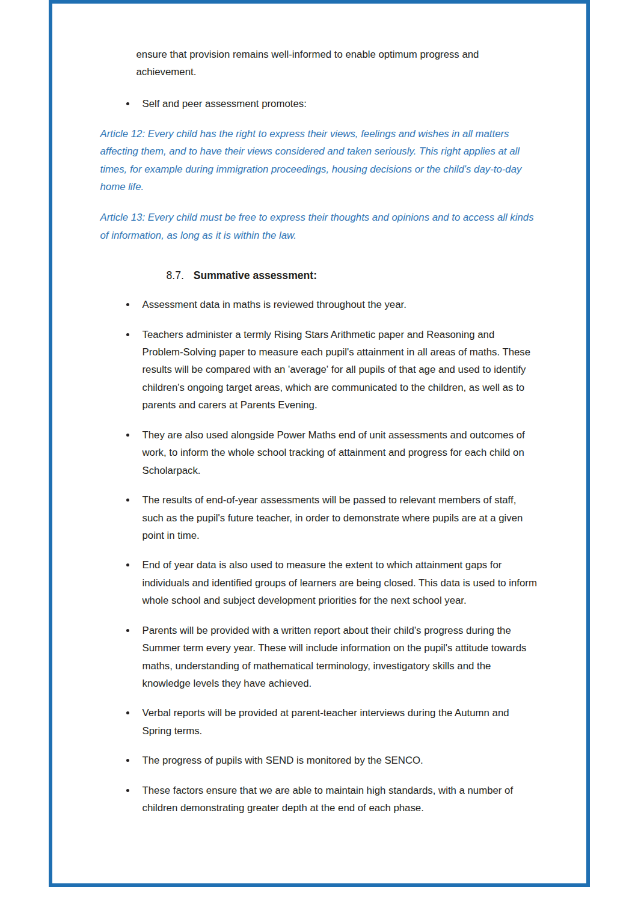ensure that provision remains well-informed to enable optimum progress and achievement.
Self and peer assessment promotes:
Article 12: Every child has the right to express their views, feelings and wishes in all matters affecting them, and to have their views considered and taken seriously. This right applies at all times, for example during immigration proceedings, housing decisions or the child's day-to-day home life.
Article 13: Every child must be free to express their thoughts and opinions and to access all kinds of information, as long as it is within the law.
8.7. Summative assessment:
Assessment data in maths is reviewed throughout the year.
Teachers administer a termly Rising Stars Arithmetic paper and Reasoning and Problem-Solving paper to measure each pupil's attainment in all areas of maths. These results will be compared with an 'average' for all pupils of that age and used to identify children's ongoing target areas, which are communicated to the children, as well as to parents and carers at Parents Evening.
They are also used alongside Power Maths end of unit assessments and outcomes of work, to inform the whole school tracking of attainment and progress for each child on Scholarpack.
The results of end-of-year assessments will be passed to relevant members of staff, such as the pupil's future teacher, in order to demonstrate where pupils are at a given point in time.
End of year data is also used to measure the extent to which attainment gaps for individuals and identified groups of learners are being closed. This data is used to inform whole school and subject development priorities for the next school year.
Parents will be provided with a written report about their child's progress during the Summer term every year. These will include information on the pupil's attitude towards maths, understanding of mathematical terminology, investigatory skills and the knowledge levels they have achieved.
Verbal reports will be provided at parent-teacher interviews during the Autumn and Spring terms.
The progress of pupils with SEND is monitored by the SENCO.
These factors ensure that we are able to maintain high standards, with a number of children demonstrating greater depth at the end of each phase.